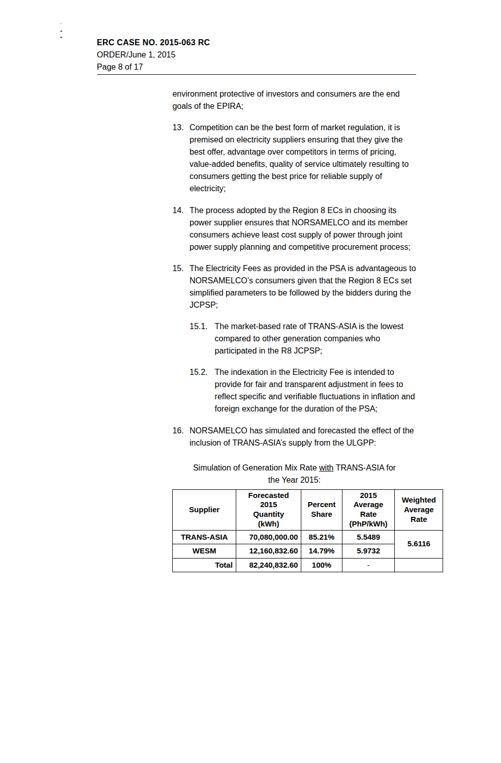‘ • •
ERC CASE NO. 2015-063 RC
ORDER/June 1, 2015
Page 8 of 17
environment protective of investors and consumers are the end goals of the EPIRA;
13. Competition can be the best form of market regulation, it is premised on electricity suppliers ensuring that they give the best offer, advantage over competitors in terms of pricing, value-added benefits, quality of service ultimately resulting to consumers getting the best price for reliable supply of electricity;
14. The process adopted by the Region 8 ECs in choosing its power supplier ensures that NORSAMELCO and its member consumers achieve least cost supply of power through joint power supply planning and competitive procurement process;
15. The Electricity Fees as provided in the PSA is advantageous to NORSAMELCO’s consumers given that the Region 8 ECs set simplified parameters to be followed by the bidders during the JCPSP;
15.1. The market-based rate of TRANS-ASIA is the lowest compared to other generation companies who participated in the R8 JCPSP;
15.2. The indexation in the Electricity Fee is intended to provide for fair and transparent adjustment in fees to reflect specific and verifiable fluctuations in inflation and foreign exchange for the duration of the PSA;
16. NORSAMELCO has simulated and forecasted the effect of the inclusion of TRANS-ASIA’s supply from the ULGPP:
Simulation of Generation Mix Rate with TRANS-ASIA for the Year 2015:
| Supplier | Forecasted 2015 Quantity (kWh) | Percent Share | 2015 Average Rate (PhP/kWh) | Weighted Average Rate |
| --- | --- | --- | --- | --- |
| TRANS-ASIA | 70,080,000.00 | 85.21% | 5.5489 | 5.6116 |
| WESM | 12,160,832.60 | 14.79% | 5.9732 |
| Total | 82,240,832.60 | 100% | - | |